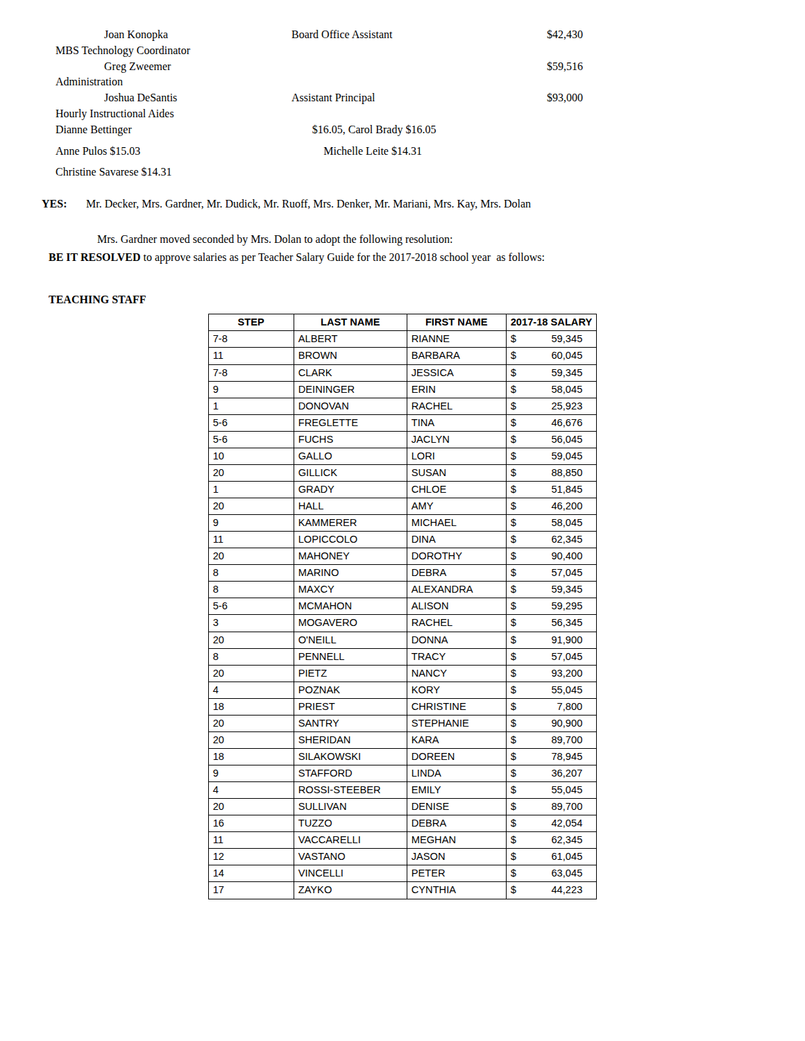Joan Konopka
Board Office Assistant
$42,430
MBS Technology Coordinator
Greg Zweemer
$59,516
Administration
Joshua DeSantis
Assistant Principal
$93,000
Hourly Instructional Aides
Dianne Bettinger $16.05, Carol Brady $16.05
Anne Pulos $15.03 Michelle Leite $14.31
Christine Savarese $14.31
YES: Mr. Decker, Mrs. Gardner, Mr. Dudick, Mr. Ruoff, Mrs. Denker, Mr. Mariani, Mrs. Kay, Mrs. Dolan
Mrs. Gardner moved seconded by Mrs. Dolan to adopt the following resolution:
BE IT RESOLVED to approve salaries as per Teacher Salary Guide for the 2017-2018 school year as follows:
TEACHING STAFF
| STEP | LAST NAME | FIRST NAME | 2017-18 SALARY |
| --- | --- | --- | --- |
| 7-8 | ALBERT | RIANNE | $ | 59,345 |
| 11 | BROWN | BARBARA | $ | 60,045 |
| 7-8 | CLARK | JESSICA | $ | 59,345 |
| 9 | DEININGER | ERIN | $ | 58,045 |
| 1 | DONOVAN | RACHEL | $ | 25,923 |
| 5-6 | FREGLETTE | TINA | $ | 46,676 |
| 5-6 | FUCHS | JACLYN | $ | 56,045 |
| 10 | GALLO | LORI | $ | 59,045 |
| 20 | GILLICK | SUSAN | $ | 88,850 |
| 1 | GRADY | CHLOE | $ | 51,845 |
| 20 | HALL | AMY | $ | 46,200 |
| 9 | KAMMERER | MICHAEL | $ | 58,045 |
| 11 | LOPICCOLO | DINA | $ | 62,345 |
| 20 | MAHONEY | DOROTHY | $ | 90,400 |
| 8 | MARINO | DEBRA | $ | 57,045 |
| 8 | MAXCY | ALEXANDRA | $ | 59,345 |
| 5-6 | MCMAHON | ALISON | $ | 59,295 |
| 3 | MOGAVERO | RACHEL | $ | 56,345 |
| 20 | O'NEILL | DONNA | $ | 91,900 |
| 8 | PENNELL | TRACY | $ | 57,045 |
| 20 | PIETZ | NANCY | $ | 93,200 |
| 4 | POZNAK | KORY | $ | 55,045 |
| 18 | PRIEST | CHRISTINE | $ | 7,800 |
| 20 | SANTRY | STEPHANIE | $ | 90,900 |
| 20 | SHERIDAN | KARA | $ | 89,700 |
| 18 | SILAKOWSKI | DOREEN | $ | 78,945 |
| 9 | STAFFORD | LINDA | $ | 36,207 |
| 4 | ROSSI-STEEBER | EMILY | $ | 55,045 |
| 20 | SULLIVAN | DENISE | $ | 89,700 |
| 16 | TUZZO | DEBRA | $ | 42,054 |
| 11 | VACCARELLI | MEGHAN | $ | 62,345 |
| 12 | VASTANO | JASON | $ | 61,045 |
| 14 | VINCELLI | PETER | $ | 63,045 |
| 17 | ZAYKO | CYNTHIA | $ | 44,223 |